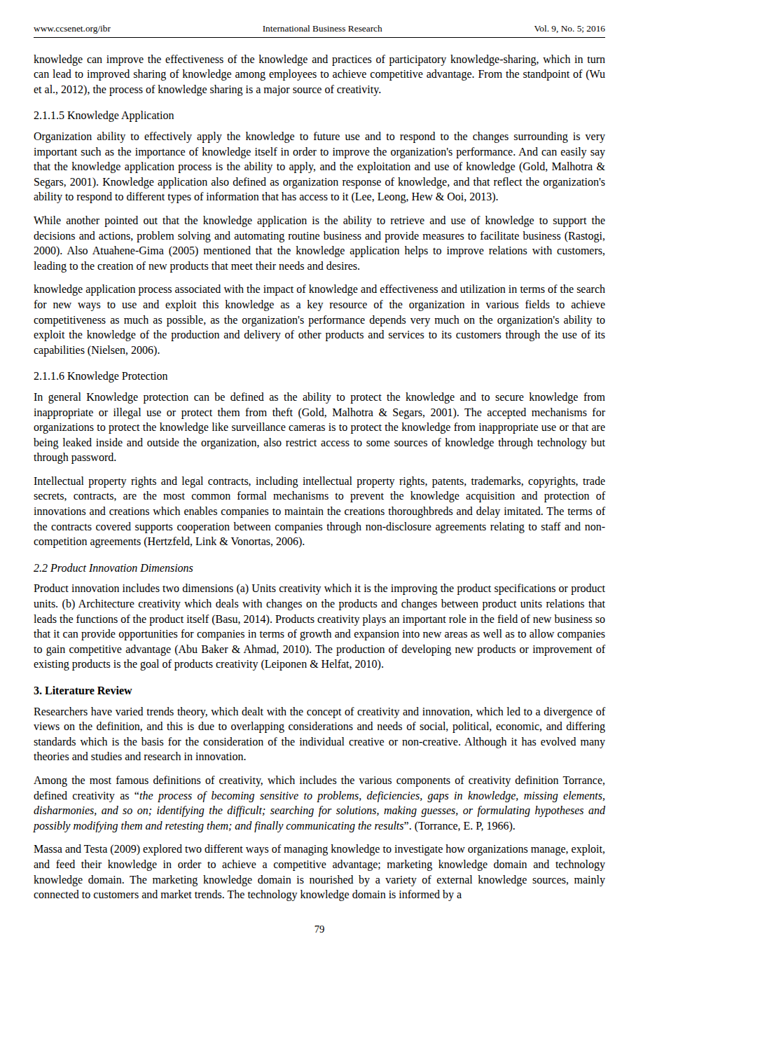www.ccsenet.org/ibr International Business Research Vol. 9, No. 5; 2016
knowledge can improve the effectiveness of the knowledge and practices of participatory knowledge-sharing, which in turn can lead to improved sharing of knowledge among employees to achieve competitive advantage. From the standpoint of (Wu et al., 2012), the process of knowledge sharing is a major source of creativity.
2.1.1.5 Knowledge Application
Organization ability to effectively apply the knowledge to future use and to respond to the changes surrounding is very important such as the importance of knowledge itself in order to improve the organization's performance. And can easily say that the knowledge application process is the ability to apply, and the exploitation and use of knowledge (Gold, Malhotra & Segars, 2001). Knowledge application also defined as organization response of knowledge, and that reflect the organization's ability to respond to different types of information that has access to it (Lee, Leong, Hew & Ooi, 2013).
While another pointed out that the knowledge application is the ability to retrieve and use of knowledge to support the decisions and actions, problem solving and automating routine business and provide measures to facilitate business (Rastogi, 2000). Also Atuahene-Gima (2005) mentioned that the knowledge application helps to improve relations with customers, leading to the creation of new products that meet their needs and desires.
knowledge application process associated with the impact of knowledge and effectiveness and utilization in terms of the search for new ways to use and exploit this knowledge as a key resource of the organization in various fields to achieve competitiveness as much as possible, as the organization's performance depends very much on the organization's ability to exploit the knowledge of the production and delivery of other products and services to its customers through the use of its capabilities (Nielsen, 2006).
2.1.1.6 Knowledge Protection
In general Knowledge protection can be defined as the ability to protect the knowledge and to secure knowledge from inappropriate or illegal use or protect them from theft (Gold, Malhotra & Segars, 2001). The accepted mechanisms for organizations to protect the knowledge like surveillance cameras is to protect the knowledge from inappropriate use or that are being leaked inside and outside the organization, also restrict access to some sources of knowledge through technology but through password.
Intellectual property rights and legal contracts, including intellectual property rights, patents, trademarks, copyrights, trade secrets, contracts, are the most common formal mechanisms to prevent the knowledge acquisition and protection of innovations and creations which enables companies to maintain the creations thoroughbreds and delay imitated. The terms of the contracts covered supports cooperation between companies through non-disclosure agreements relating to staff and non-competition agreements (Hertzfeld, Link & Vonortas, 2006).
2.2 Product Innovation Dimensions
Product innovation includes two dimensions (a) Units creativity which it is the improving the product specifications or product units. (b) Architecture creativity which deals with changes on the products and changes between product units relations that leads the functions of the product itself (Basu, 2014). Products creativity plays an important role in the field of new business so that it can provide opportunities for companies in terms of growth and expansion into new areas as well as to allow companies to gain competitive advantage (Abu Baker & Ahmad, 2010). The production of developing new products or improvement of existing products is the goal of products creativity (Leiponen & Helfat, 2010).
3. Literature Review
Researchers have varied trends theory, which dealt with the concept of creativity and innovation, which led to a divergence of views on the definition, and this is due to overlapping considerations and needs of social, political, economic, and differing standards which is the basis for the consideration of the individual creative or non-creative. Although it has evolved many theories and studies and research in innovation.
Among the most famous definitions of creativity, which includes the various components of creativity definition Torrance, defined creativity as “the process of becoming sensitive to problems, deficiencies, gaps in knowledge, missing elements, disharmonies, and so on; identifying the difficult; searching for solutions, making guesses, or formulating hypotheses and possibly modifying them and retesting them; and finally communicating the results”. (Torrance, E. P, 1966).
Massa and Testa (2009) explored two different ways of managing knowledge to investigate how organizations manage, exploit, and feed their knowledge in order to achieve a competitive advantage; marketing knowledge domain and technology knowledge domain. The marketing knowledge domain is nourished by a variety of external knowledge sources, mainly connected to customers and market trends. The technology knowledge domain is informed by a
79